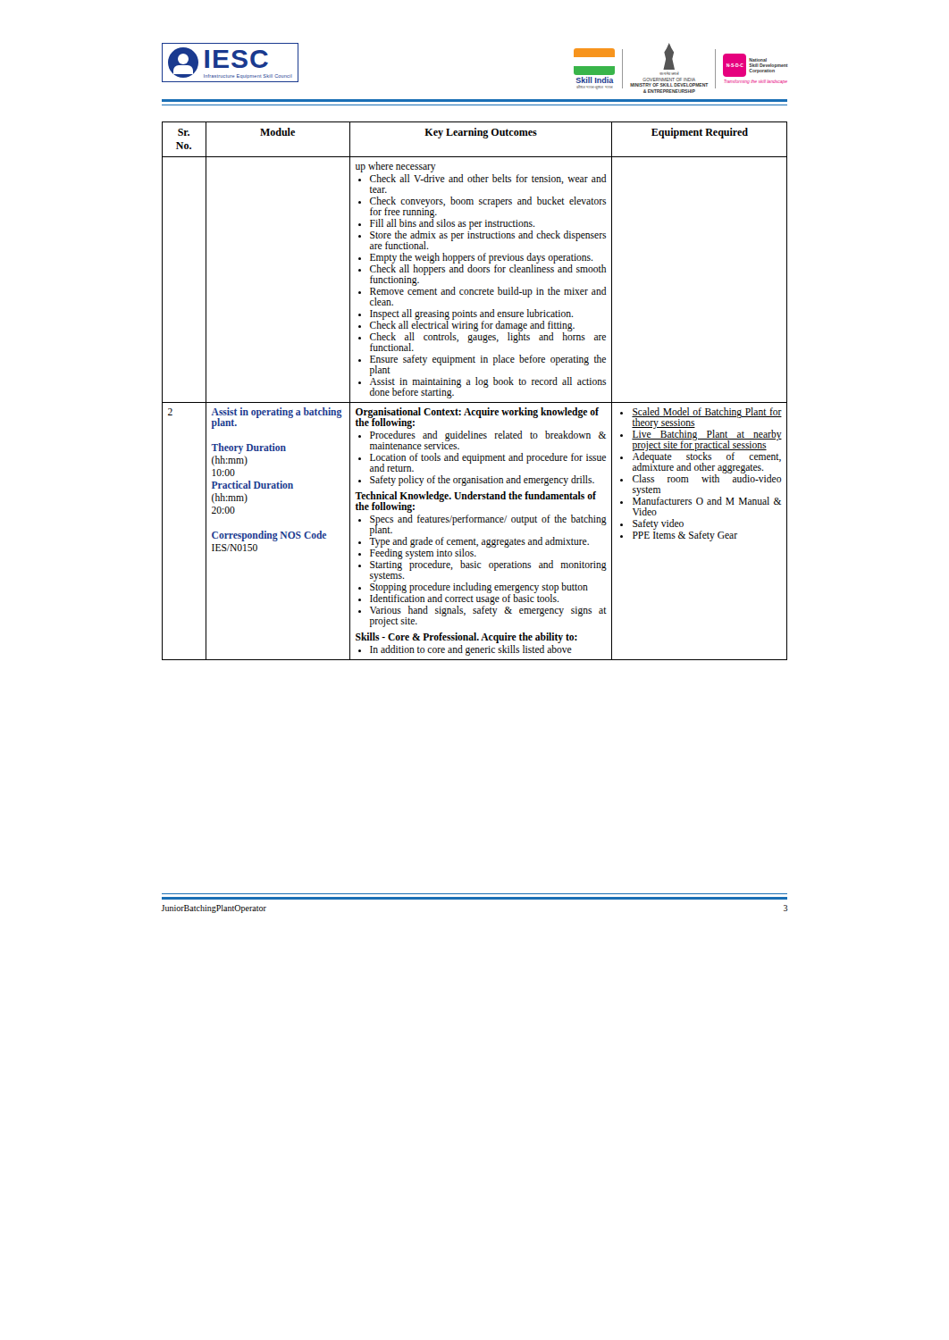IESC Infrastructure Equipment Skill Council
Skill India
कौशल भारत-कुशल भारत
सत्यमेव जयते
GOVERNMENT OF INDIA
MINISTRY OF SKILL DEVELOPMENT
& ENTREPRENEURSHIP
National
Skill Development
Corporation
Transforming the skill landscape
| Sr. No. | Module | Key Learning Outcomes | Equipment Required |
| --- | --- | --- | --- |
| | | up where necessary Check all V-drive and other belts for tension, wear and tear. Check conveyors, boom scrapers and bucket elevators for free running. Fill all bins and silos as per instructions. Store the admix as per instructions and check dispensers are functional. Empty the weigh hoppers of previous days operations. Check all hoppers and doors for cleanliness and smooth functioning. Remove cement and concrete build-up in the mixer and clean. Inspect all greasing points and ensure lubrication. Check all electrical wiring for damage and fitting. Check all controls, gauges, lights and horns are functional. Ensure safety equipment in place before operating the plant Assist in maintaining a log book to record all actions done before starting. | |
| 2 | Assist in operating a batching plant. Theory Duration (hh:mm) 10:00 Practical Duration (hh:mm) 20:00 Corresponding NOS Code IES/N0150 | Organisational Context: Acquire working knowledge of the following: Procedures and guidelines related to breakdown & maintenance services. Location of tools and equipment and procedure for issue and return. Safety policy of the organisation and emergency drills. Technical Knowledge. Understand the fundamentals of the following: Specs and features/performance/ output of the batching plant. Type and grade of cement, aggregates and admixture. Feeding system into silos. Starting procedure, basic operations and monitoring systems. Stopping procedure including emergency stop button Identification and correct usage of basic tools. Various hand signals, safety & emergency signs at project site. Skills - Core & Professional. Acquire the ability to: In addition to core and generic skills listed above | Scaled Model of Batching Plant for theory sessions Live Batching Plant at nearby project site for practical sessions Adequate stocks of cement, admixture and other aggregates. Class room with audio-video system Manufacturers O and M Manual & Video Safety video PPE Items & Safety Gear |
JuniorBatchingPlantOperator
3